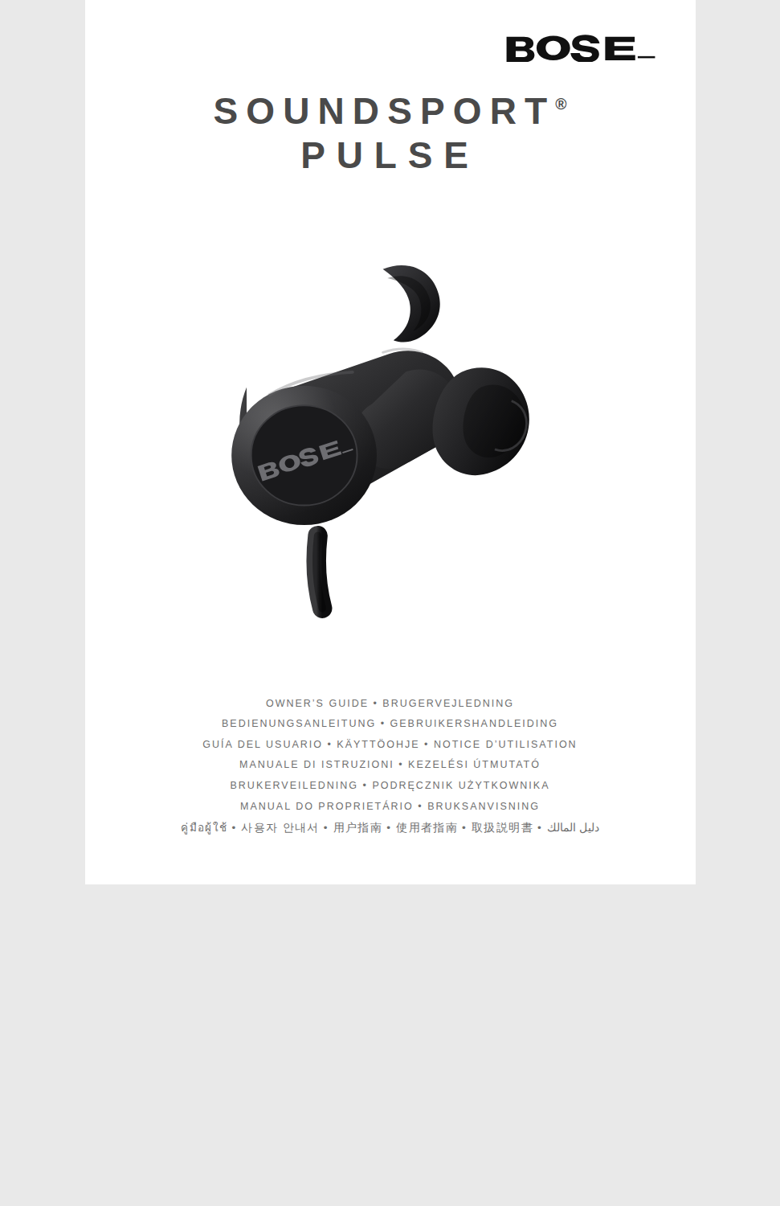BOSE
Soundsport® Pulse
SoundSport Pulse earbud A black wireless in-ear earbud with a StayHear tip, wing fin and attached cable, shown at an angle.
Owner’s Guide • Brugervejledning
Bedienungsanleitung • Gebruikershandleiding
Guía del usuario • Käyttöohje • Notice d’utilisation
Manuale di istruzioni • Kezelési útmutató
Brukerveiledning • Podręcznik użytkownika
Manual do proprietário • Bruksanvisning
คู่มือผู้ใช้ • 사용자 안내서 • 用户指南 • 使用者指南 • 取扱説明書 • دليل المالك